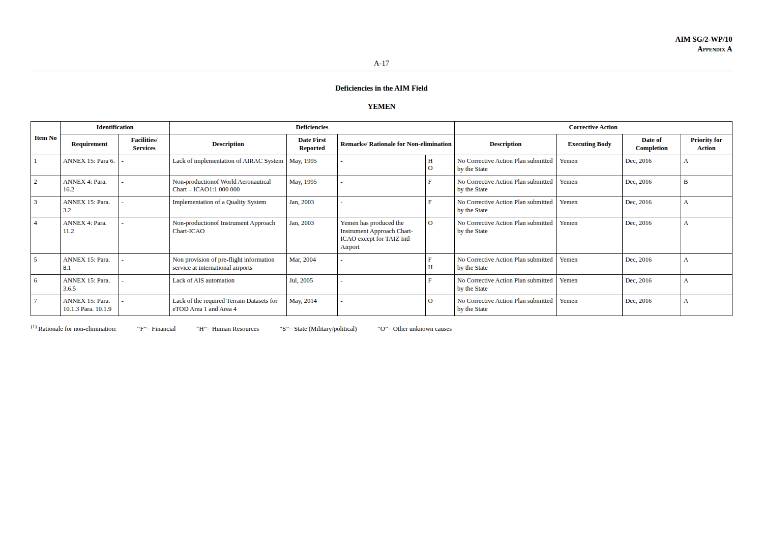AIM SG/2-WP/10 Appendix A
A-17
Deficiencies in the AIM Field
YEMEN
| Item No | Identification | Deficiencies | Corrective Action |
| --- | --- | --- | --- |
| Requirement | Facilities/ Services | Description | Date First Reported | Remarks/ Rationale for Non-elimination | Description | Executing Body | Date of Completion | Priority for Action |
| 1 | ANNEX 15: Para 6. | - | Lack of implementation of AIRAC System | May, 1995 | - | H O | No Corrective Action Plan submitted by the State | Yemen | Dec, 2016 | A |
| 2 | ANNEX 4: Para. 16.2 | - | Non-productionof World Aeronautical Chart – ICAO1:1 000 000 | May, 1995 | - | F | No Corrective Action Plan submitted by the State | Yemen | Dec, 2016 | B |
| 3 | ANNEX 15: Para. 3.2 | - | Implementation of a Quality System | Jan, 2003 | - | F | No Corrective Action Plan submitted by the State | Yemen | Dec, 2016 | A |
| 4 | ANNEX 4: Para. 11.2 | - | Non-productionof Instrument Approach Chart-ICAO | Jan, 2003 | Yemen has produced the Instrument Approach Chart-ICAO except for TAIZ Intl Airport | O | No Corrective Action Plan submitted by the State | Yemen | Dec, 2016 | A |
| 5 | ANNEX 15: Para. 8.1 | - | Non provision of pre-flight information service at international airports | Mar, 2004 | - | F H | No Corrective Action Plan submitted by the State | Yemen | Dec, 2016 | A |
| 6 | ANNEX 15: Para. 3.6.5 | - | Lack of AIS automation | Jul, 2005 | - | F | No Corrective Action Plan submitted by the State | Yemen | Dec, 2016 | A |
| 7 | ANNEX 15: Para. 10.1.3 Para. 10.1.9 | - | Lack of the required Terrain Datasets for eTOD Area 1 and Area 4 | May, 2014 | - | O | No Corrective Action Plan submitted by the State | Yemen | Dec, 2016 | A |
(1) Rationale for non-elimination: “F”= Financial “H”= Human Resources “S”= State (Military/political) “O”= Other unknown causes